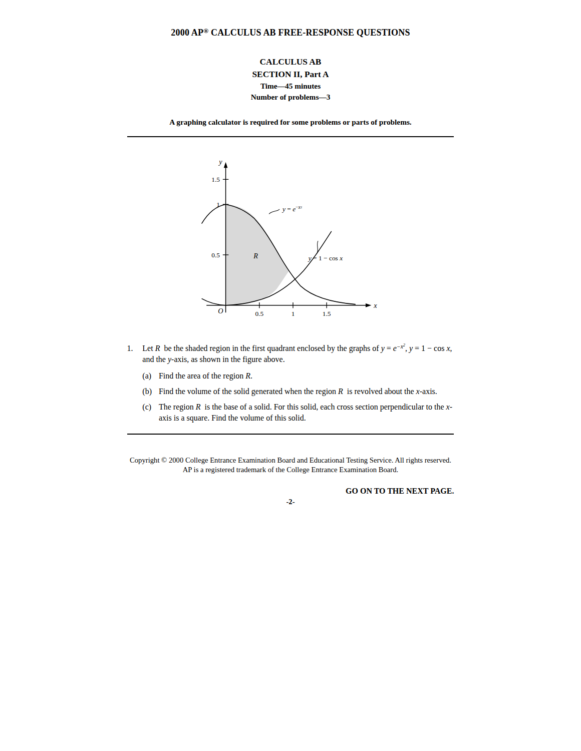2000 AP® CALCULUS AB FREE-RESPONSE QUESTIONS
CALCULUS AB
SECTION II, Part A
Time—45 minutes
Number of problems—3
A graphing calculator is required for some problems or parts of problems.
y x O 1 0.5 1.5 0.5 1 1.5 R y = e−x2 y = 1 − cos x
1.
Let R be the shaded region in the first quadrant enclosed by the graphs of y = e−x2, y = 1 − cos x, and the y-axis, as shown in the figure above.
(a)
Find the area of the region R.
(b)
Find the volume of the solid generated when the region R is revolved about the x-axis.
(c)
The region R is the base of a solid. For this solid, each cross section perpendicular to the x-axis is a square. Find the volume of this solid.
Copyright © 2000 College Entrance Examination Board and Educational Testing Service. All rights reserved.
AP is a registered trademark of the College Entrance Examination Board.
GO ON TO THE NEXT PAGE.
-2-